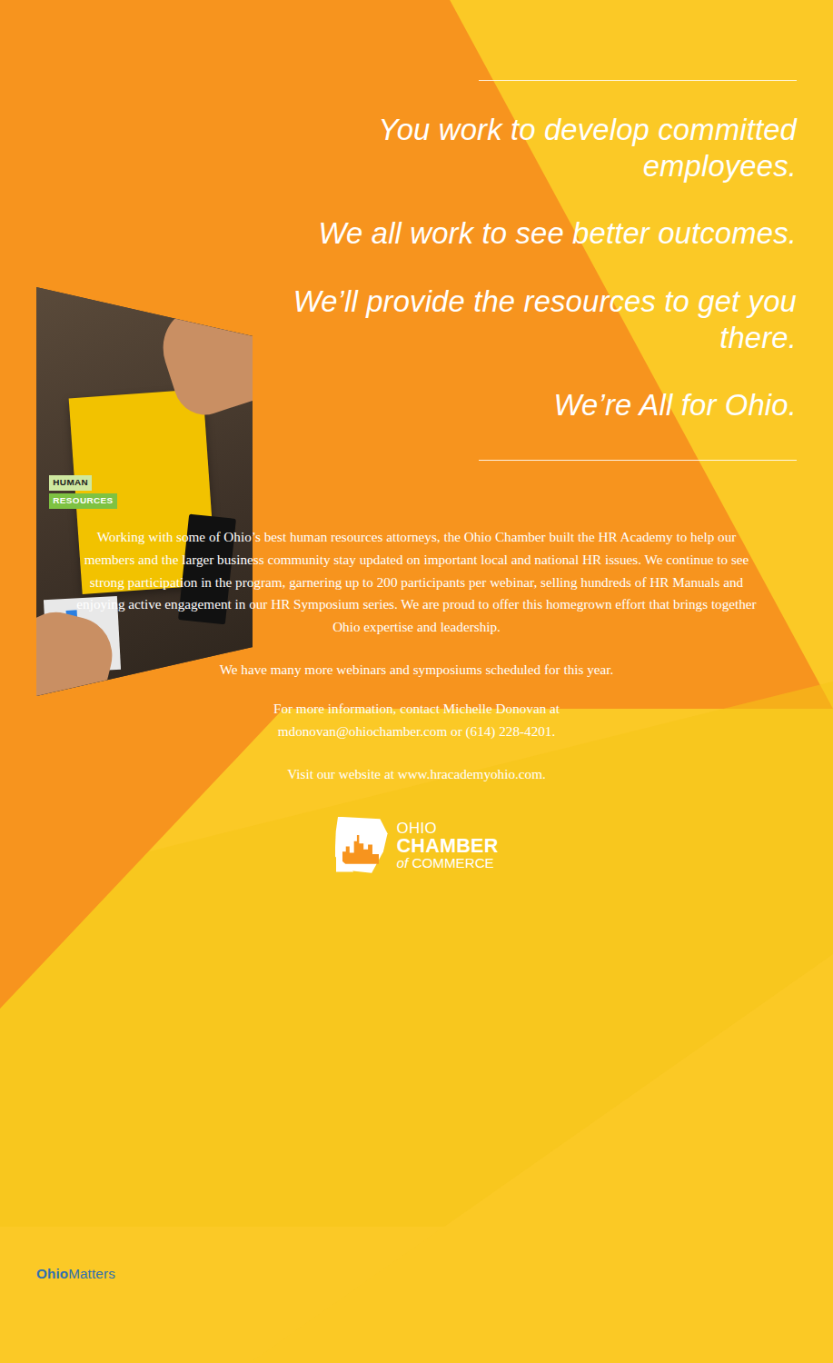HUMAN RESOURCES
You work to develop committed employees.
We all work to see better outcomes.
We’ll provide the resources to get you there.
We’re All for Ohio.
Working with some of Ohio’s best human resources attorneys, the Ohio Chamber built the HR Academy to help our members and the larger business community stay updated on important local and national HR issues. We continue to see strong participation in the program, garnering up to 200 participants per webinar, selling hundreds of HR Manuals and enjoying active engagement in our HR Symposium series. We are proud to offer this homegrown effort that brings together Ohio expertise and leadership.
We have many more webinars and symposiums scheduled for this year.
For more information, contact Michelle Donovan at
mdonovan@ohiochamber.com or (614) 228-4201.
Visit our website at www.hracademyohio.com.
OHIO
CHAMBER
of COMMERCE
Ohio Matters